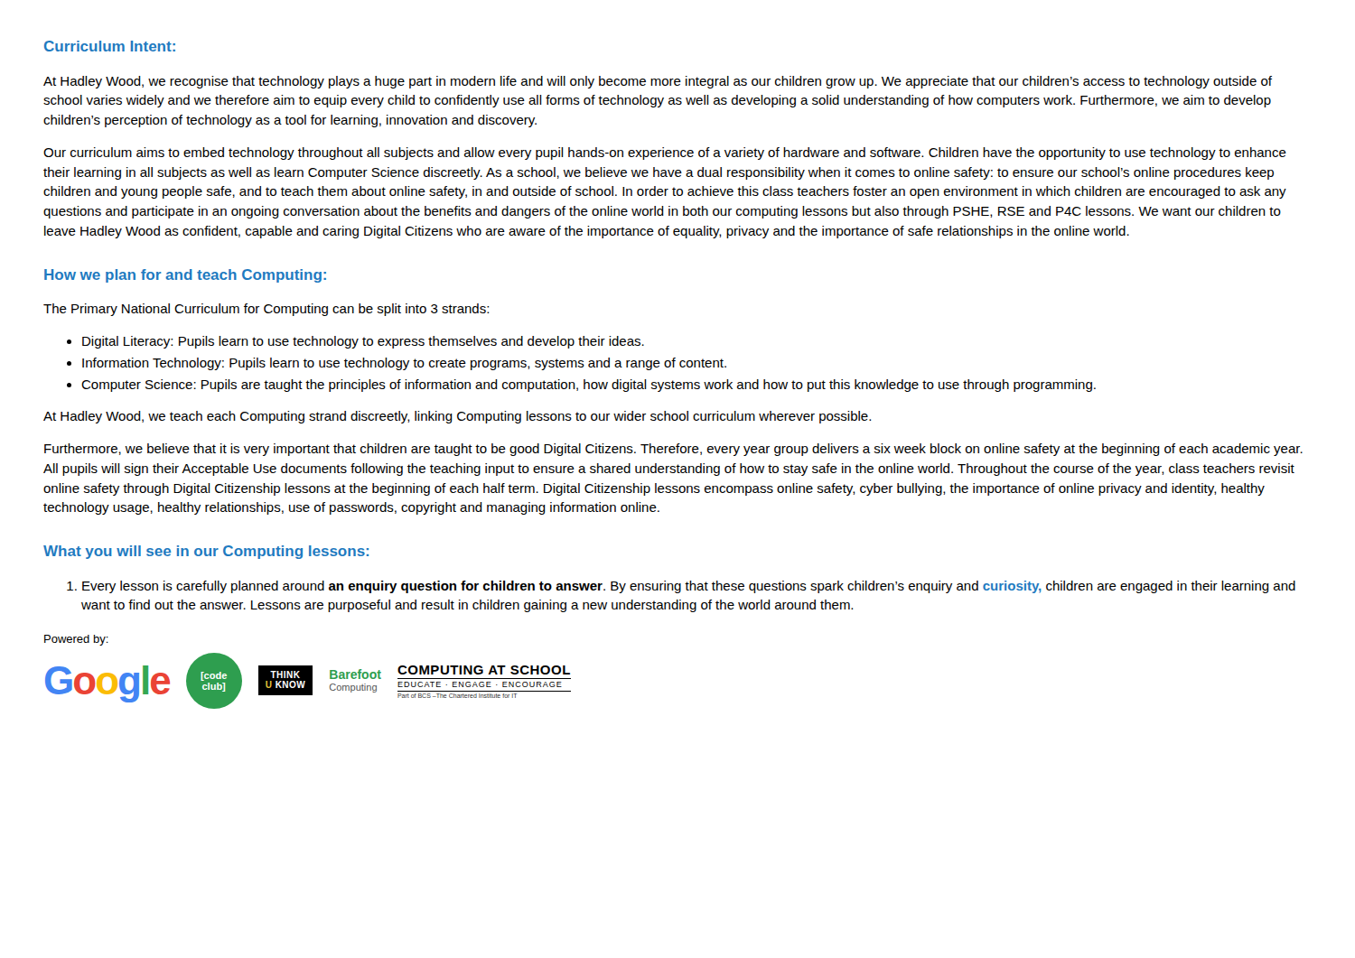Curriculum Intent:
At Hadley Wood, we recognise that technology plays a huge part in modern life and will only become more integral as our children grow up. We appreciate that our children’s access to technology outside of school varies widely and we therefore aim to equip every child to confidently use all forms of technology as well as developing a solid understanding of how computers work. Furthermore, we aim to develop children’s perception of technology as a tool for learning, innovation and discovery.
Our curriculum aims to embed technology throughout all subjects and allow every pupil hands-on experience of a variety of hardware and software. Children have the opportunity to use technology to enhance their learning in all subjects as well as learn Computer Science discreetly. As a school, we believe we have a dual responsibility when it comes to online safety: to ensure our school’s online procedures keep children and young people safe, and to teach them about online safety, in and outside of school. In order to achieve this class teachers foster an open environment in which children are encouraged to ask any questions and participate in an ongoing conversation about the benefits and dangers of the online world in both our computing lessons but also through PSHE, RSE and P4C lessons. We want our children to leave Hadley Wood as confident, capable and caring Digital Citizens who are aware of the importance of equality, privacy and the importance of safe relationships in the online world.
How we plan for and teach Computing:
The Primary National Curriculum for Computing can be split into 3 strands:
Digital Literacy: Pupils learn to use technology to express themselves and develop their ideas.
Information Technology: Pupils learn to use technology to create programs, systems and a range of content.
Computer Science: Pupils are taught the principles of information and computation, how digital systems work and how to put this knowledge to use through programming.
At Hadley Wood, we teach each Computing strand discreetly, linking Computing lessons to our wider school curriculum wherever possible.
Furthermore, we believe that it is very important that children are taught to be good Digital Citizens. Therefore, every year group delivers a six week block on online safety at the beginning of each academic year. All pupils will sign their Acceptable Use documents following the teaching input to ensure a shared understanding of how to stay safe in the online world. Throughout the course of the year, class teachers revisit online safety through Digital Citizenship lessons at the beginning of each half term. Digital Citizenship lessons encompass online safety, cyber bullying, the importance of online privacy and identity, healthy technology usage, healthy relationships, use of passwords, copyright and managing information online.
What you will see in our Computing lessons:
Every lesson is carefully planned around an enquiry question for children to answer. By ensuring that these questions spark children’s enquiry and curiosity, children are engaged in their learning and want to find out the answer. Lessons are purposeful and result in children gaining a new understanding of the world around them.
Powered by:
Google
[code club]
THINK
U KNOW
Barefoot
Computing
COMPUTING AT SCHOOL
EDUCATE · ENGAGE · ENCOURAGE
Part of BCS –The Chartered Institute for IT